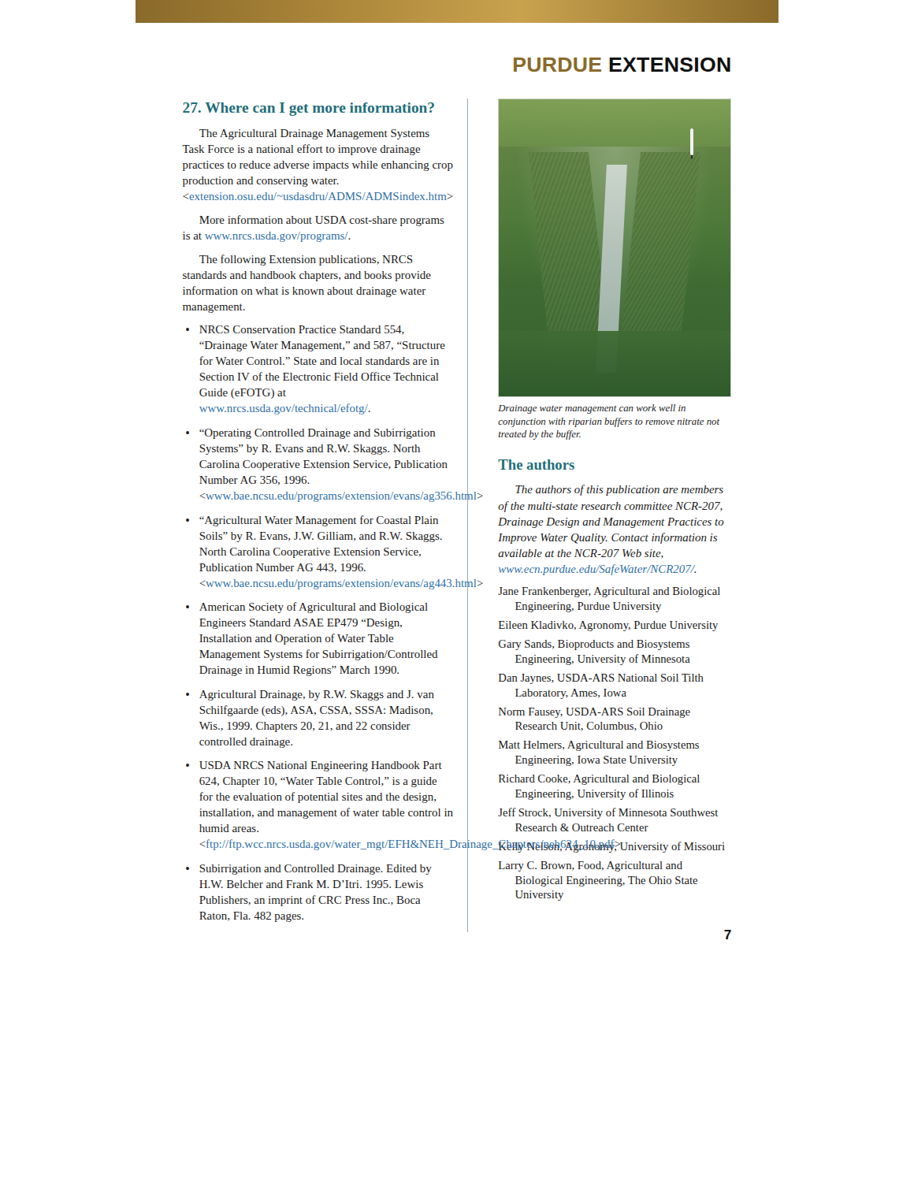PURDUE EXTENSION
27. Where can I get more information?
The Agricultural Drainage Management Systems Task Force is a national effort to improve drainage practices to reduce adverse impacts while enhancing crop production and conserving water. <extension.osu.edu/~usdasdru/ADMS/ADMSindex.htm>
More information about USDA cost-share programs is at www.nrcs.usda.gov/programs/.
The following Extension publications, NRCS standards and handbook chapters, and books provide information on what is known about drainage water management.
NRCS Conservation Practice Standard 554, “Drainage Water Management,” and 587, “Structure for Water Control.” State and local standards are in Section IV of the Electronic Field Office Technical Guide (eFOTG) at www.nrcs.usda.gov/technical/efotg/.
“Operating Controlled Drainage and Subirrigation Systems” by R. Evans and R.W. Skaggs. North Carolina Cooperative Extension Service, Publication Number AG 356, 1996. <www.bae.ncsu.edu/programs/extension/evans/ag356.html>
“Agricultural Water Management for Coastal Plain Soils” by R. Evans, J.W. Gilliam, and R.W. Skaggs. North Carolina Cooperative Extension Service, Publication Number AG 443, 1996. <www.bae.ncsu.edu/programs/extension/evans/ag443.html>
American Society of Agricultural and Biological Engineers Standard ASAE EP479 “Design, Installation and Operation of Water Table Management Systems for Subirrigation/Controlled Drainage in Humid Regions” March 1990.
Agricultural Drainage, by R.W. Skaggs and J. van Schilfgaarde (eds), ASA, CSSA, SSSA: Madison, Wis., 1999. Chapters 20, 21, and 22 consider controlled drainage.
USDA NRCS National Engineering Handbook Part 624, Chapter 10, “Water Table Control,” is a guide for the evaluation of potential sites and the design, installation, and management of water table control in humid areas. <ftp://ftp.wcc.nrcs.usda.gov/water_mgt/EFH&NEH_Drainage_Chapters/neh624_10.pdf>
Subirrigation and Controlled Drainage. Edited by H.W. Belcher and Frank M. D’Itri. 1995. Lewis Publishers, an imprint of CRC Press Inc., Boca Raton, Fla. 482 pages.
Drainage water management can work well in conjunction with riparian buffers to remove nitrate not treated by the buffer.
The authors
The authors of this publication are members of the multi-state research committee NCR-207, Drainage Design and Management Practices to Improve Water Quality. Contact information is available at the NCR-207 Web site, www.ecn.purdue.edu/SafeWater/NCR207/.
Jane Frankenberger, Agricultural and Biological Engineering, Purdue University
Eileen Kladivko, Agronomy, Purdue University
Gary Sands, Bioproducts and Biosystems Engineering, University of Minnesota
Dan Jaynes, USDA-ARS National Soil Tilth Laboratory, Ames, Iowa
Norm Fausey, USDA-ARS Soil Drainage Research Unit, Columbus, Ohio
Matt Helmers, Agricultural and Biosystems Engineering, Iowa State University
Richard Cooke, Agricultural and Biological Engineering, University of Illinois
Jeff Strock, University of Minnesota Southwest Research & Outreach Center
Kelly Nelson, Agronomy, University of Missouri
Larry C. Brown, Food, Agricultural and Biological Engineering, The Ohio State University
7